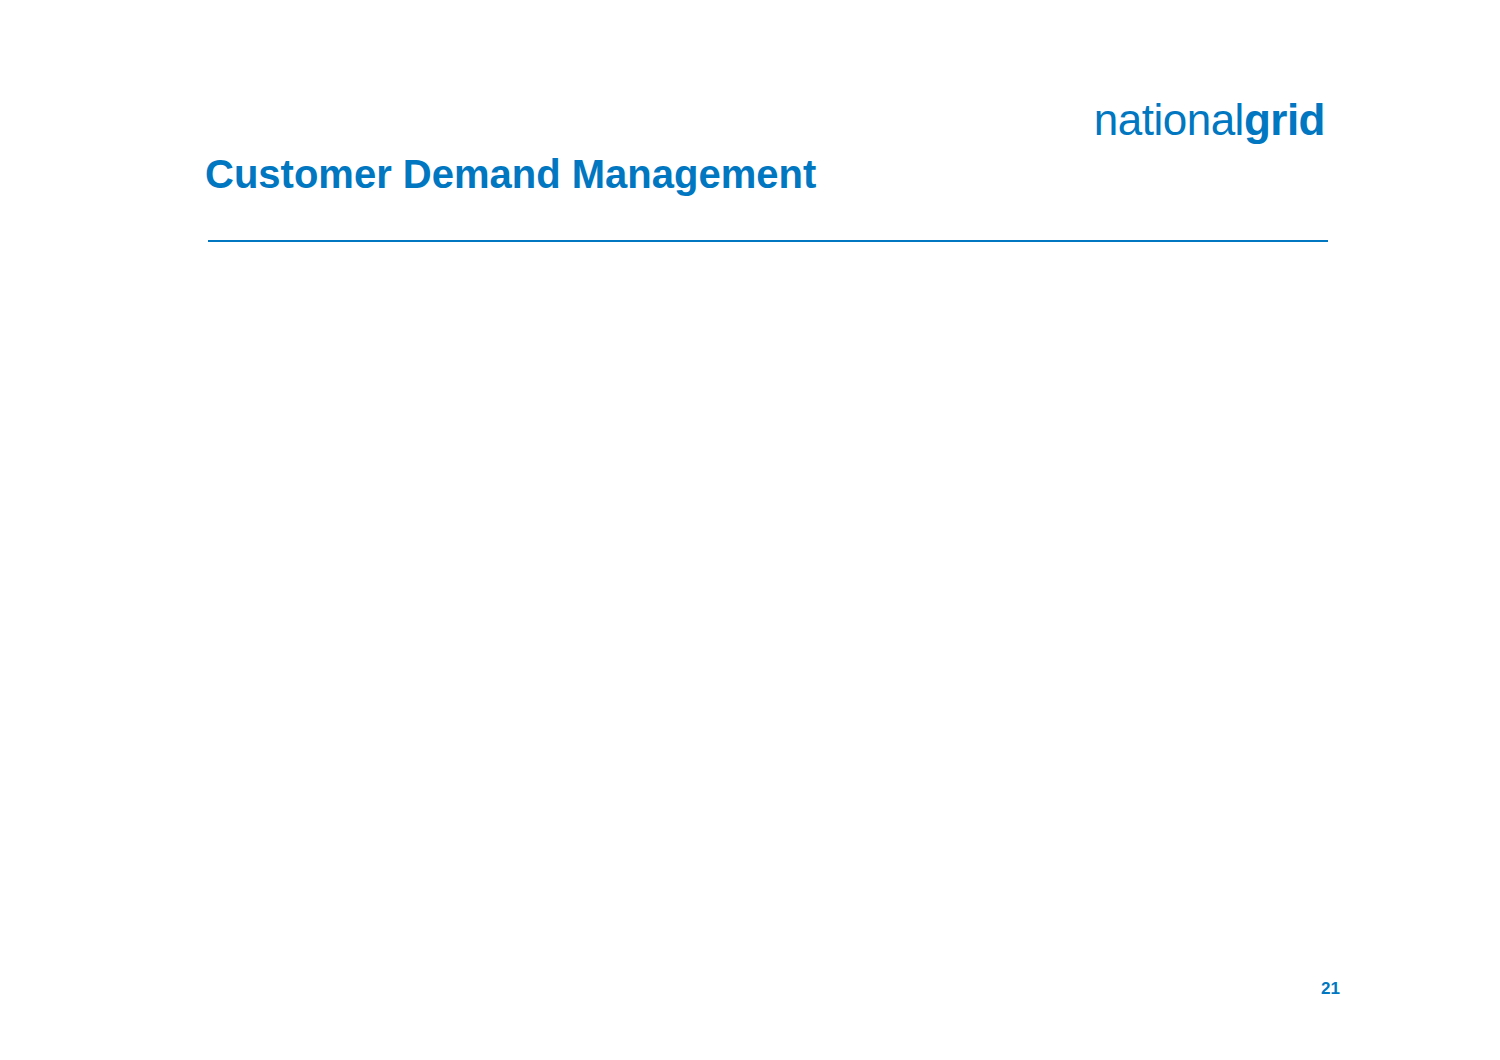national grid
Customer Demand Management
21